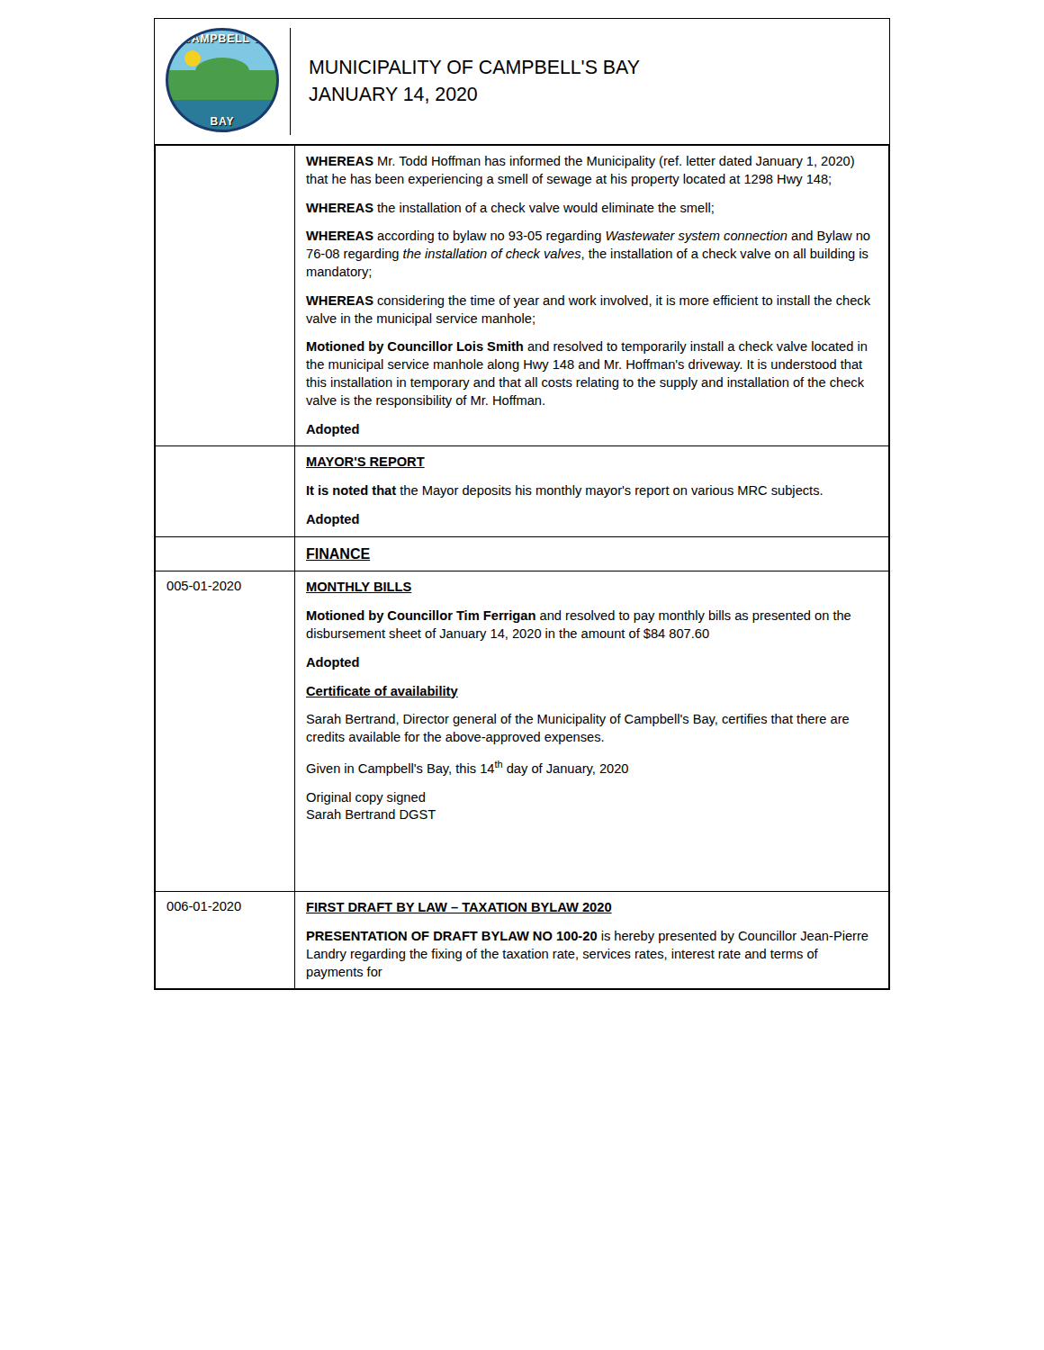CAMPBELL'S
BAY
MUNICIPALITY OF CAMPBELL'S BAY
JANUARY 14, 2020
| | WHEREAS Mr. Todd Hoffman has informed the Municipality (ref. letter dated January 1, 2020) that he has been experiencing a smell of sewage at his property located at 1298 Hwy 148; WHEREAS the installation of a check valve would eliminate the smell; WHEREAS according to bylaw no 93-05 regarding Wastewater system connection and Bylaw no 76-08 regarding the installation of check valves , the installation of a check valve on all building is mandatory; WHEREAS considering the time of year and work involved, it is more efficient to install the check valve in the municipal service manhole; Motioned by Councillor Lois Smith and resolved to temporarily install a check valve located in the municipal service manhole along Hwy 148 and Mr. Hoffman's driveway. It is understood that this installation in temporary and that all costs relating to the supply and installation of the check valve is the responsibility of Mr. Hoffman. Adopted |
| | MAYOR'S REPORT It is noted that the Mayor deposits his monthly mayor's report on various MRC subjects. Adopted |
| | FINANCE |
| 005-01-2020 | MONTHLY BILLS Motioned by Councillor Tim Ferrigan and resolved to pay monthly bills as presented on the disbursement sheet of January 14, 2020 in the amount of $84 807.60 Adopted Certificate of availability Sarah Bertrand, Director general of the Municipality of Campbell's Bay, certifies that there are credits available for the above-approved expenses. Given in Campbell's Bay, this 14 th day of January, 2020 Original copy signed Sarah Bertrand DGST |
| 006-01-2020 | FIRST DRAFT BY LAW – TAXATION BYLAW 2020 PRESENTATION OF DRAFT BYLAW NO 100-20 is hereby presented by Councillor Jean-Pierre Landry regarding the fixing of the taxation rate, services rates, interest rate and terms of payments for |